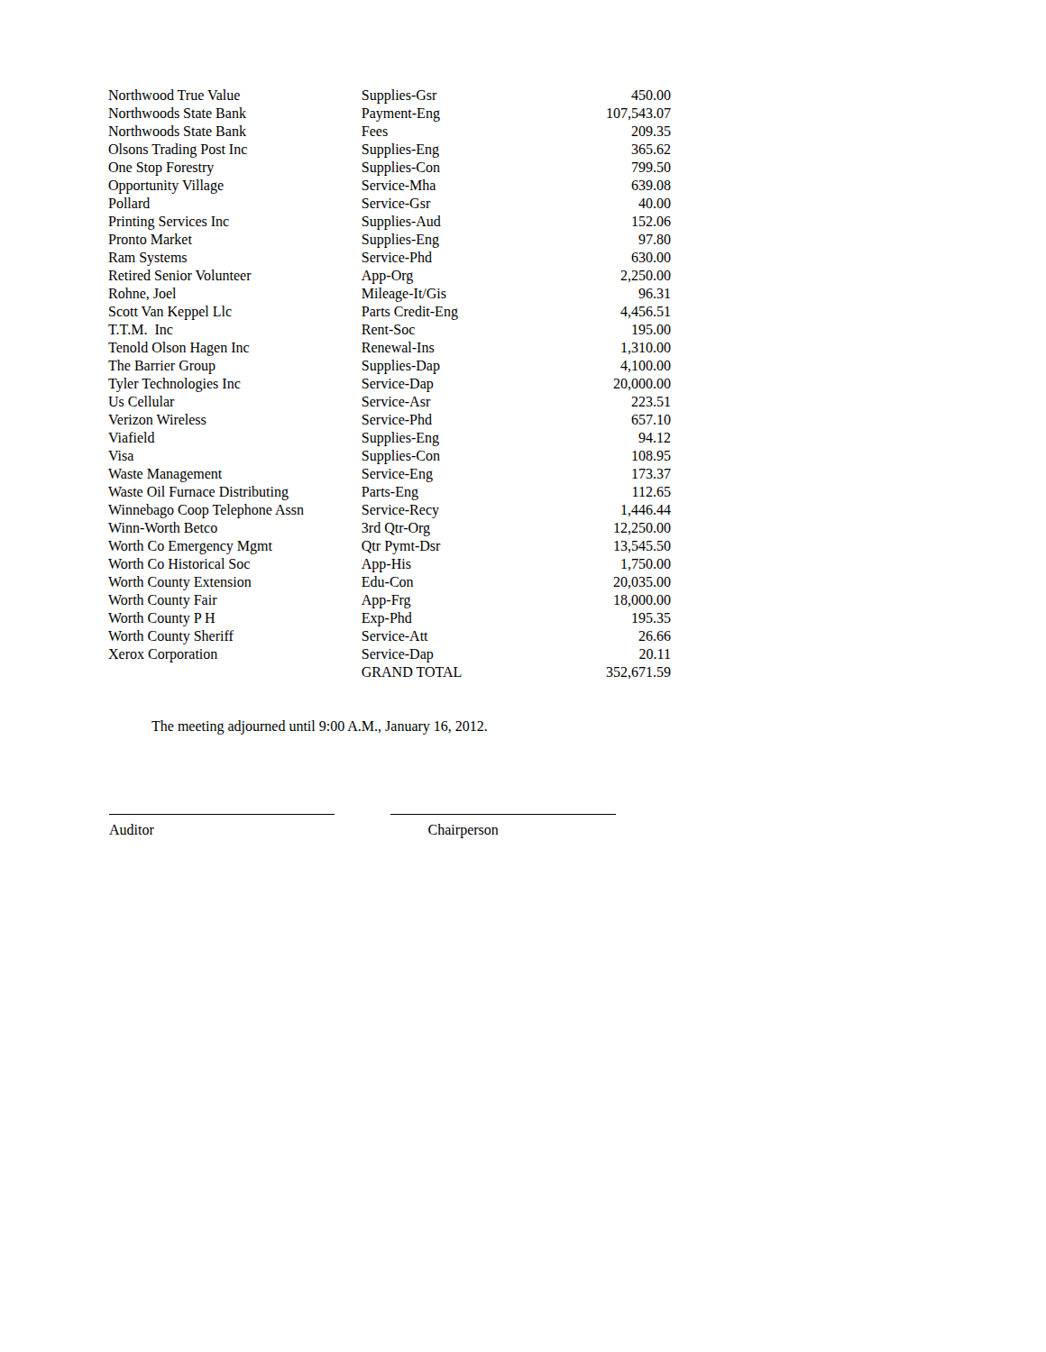| Northwood True Value | Supplies-Gsr | 450.00 |
| Northwoods State Bank | Payment-Eng | 107,543.07 |
| Northwoods State Bank | Fees | 209.35 |
| Olsons Trading Post Inc | Supplies-Eng | 365.62 |
| One Stop Forestry | Supplies-Con | 799.50 |
| Opportunity Village | Service-Mha | 639.08 |
| Pollard | Service-Gsr | 40.00 |
| Printing Services Inc | Supplies-Aud | 152.06 |
| Pronto Market | Supplies-Eng | 97.80 |
| Ram Systems | Service-Phd | 630.00 |
| Retired Senior Volunteer | App-Org | 2,250.00 |
| Rohne, Joel | Mileage-It/Gis | 96.31 |
| Scott Van Keppel Llc | Parts Credit-Eng | 4,456.51 |
| T.T.M. Inc | Rent-Soc | 195.00 |
| Tenold Olson Hagen Inc | Renewal-Ins | 1,310.00 |
| The Barrier Group | Supplies-Dap | 4,100.00 |
| Tyler Technologies Inc | Service-Dap | 20,000.00 |
| Us Cellular | Service-Asr | 223.51 |
| Verizon Wireless | Service-Phd | 657.10 |
| Viafield | Supplies-Eng | 94.12 |
| Visa | Supplies-Con | 108.95 |
| Waste Management | Service-Eng | 173.37 |
| Waste Oil Furnace Distributing | Parts-Eng | 112.65 |
| Winnebago Coop Telephone Assn | Service-Recy | 1,446.44 |
| Winn-Worth Betco | 3rd Qtr-Org | 12,250.00 |
| Worth Co Emergency Mgmt | Qtr Pymt-Dsr | 13,545.50 |
| Worth Co Historical Soc | App-His | 1,750.00 |
| Worth County Extension | Edu-Con | 20,035.00 |
| Worth County Fair | App-Frg | 18,000.00 |
| Worth County P H | Exp-Phd | 195.35 |
| Worth County Sheriff | Service-Att | 26.66 |
| Xerox Corporation | Service-Dap | 20.11 |
| | GRAND TOTAL | 352,671.59 |
The meeting adjourned until 9:00 A.M., January 16, 2012.
| Auditor | Chairperson |